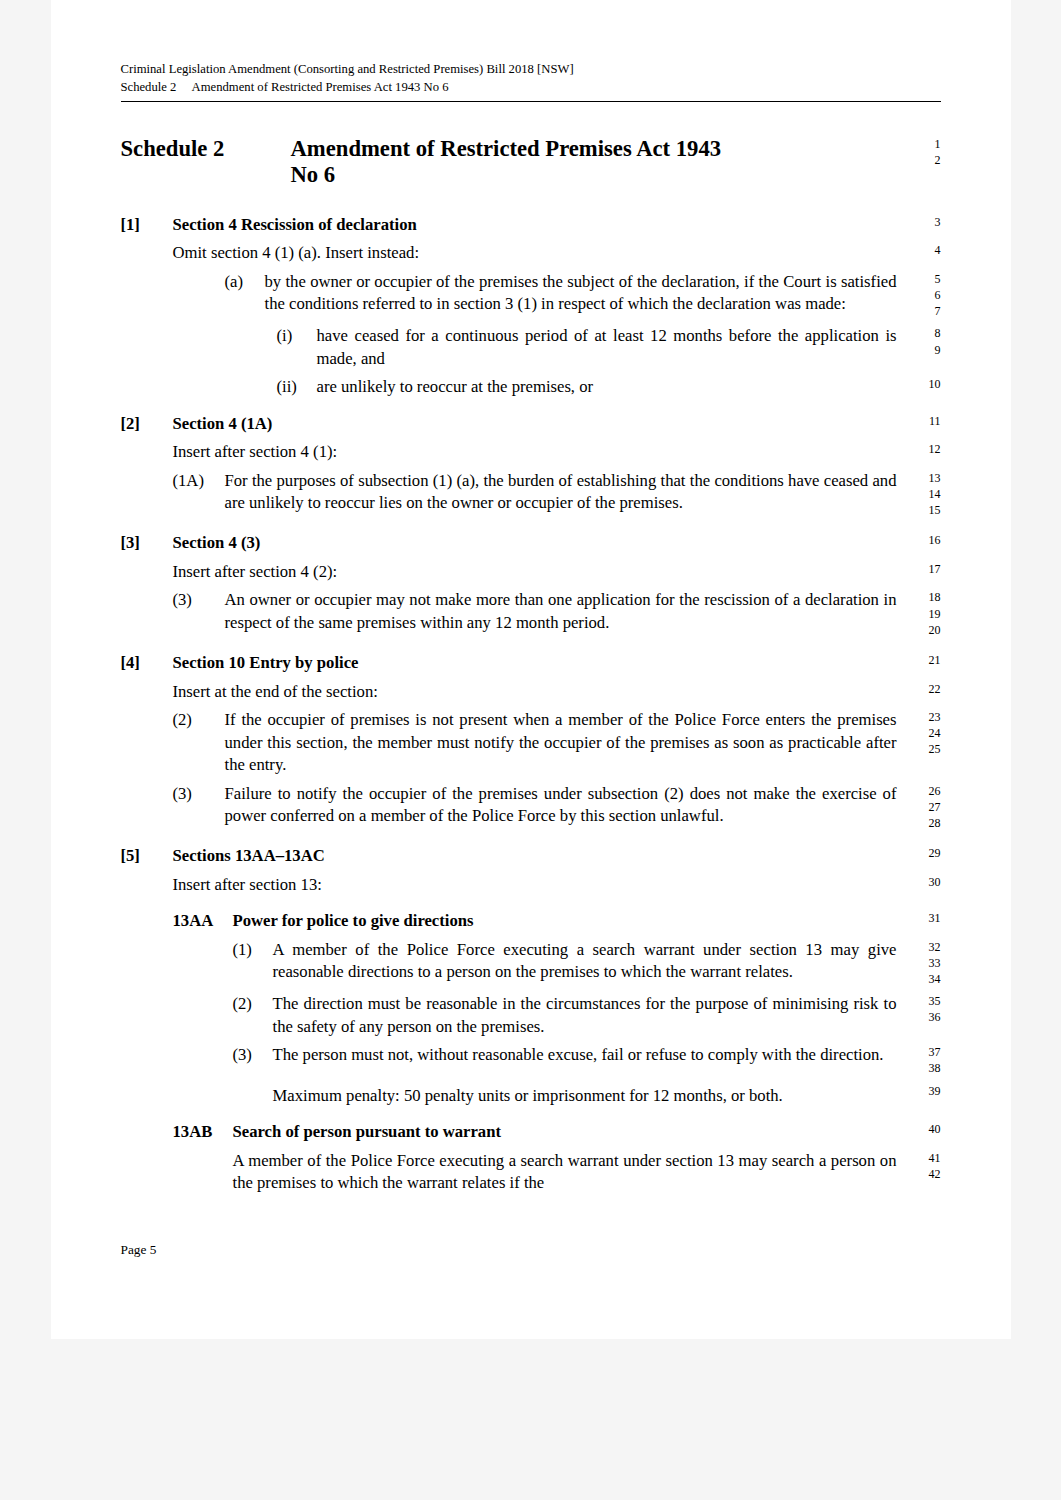Criminal Legislation Amendment (Consorting and Restricted Premises) Bill 2018 [NSW]
Schedule 2 Amendment of Restricted Premises Act 1943 No 6
Schedule 2
Amendment of Restricted Premises Act 1943
No 6
1 2
[1]
Section 4 Rescission of declaration
3
Omit section 4 (1) (a). Insert instead:
4
(a)
by the owner or occupier of the premises the subject of the declaration, if the Court is satisfied the conditions referred to in section 3 (1) in respect of which the declaration was made:
5 6 7
(i)
have ceased for a continuous period of at least 12 months before the application is made, and
8 9
(ii)
are unlikely to reoccur at the premises, or
10
[2]
Section 4 (1A)
11
Insert after section 4 (1):
12
(1A)
For the purposes of subsection (1) (a), the burden of establishing that the conditions have ceased and are unlikely to reoccur lies on the owner or occupier of the premises.
13 14 15
[3]
Section 4 (3)
16
Insert after section 4 (2):
17
(3)
An owner or occupier may not make more than one application for the rescission of a declaration in respect of the same premises within any 12 month period.
18 19 20
[4]
Section 10 Entry by police
21
Insert at the end of the section:
22
(2)
If the occupier of premises is not present when a member of the Police Force enters the premises under this section, the member must notify the occupier of the premises as soon as practicable after the entry.
23 24 25
(3)
Failure to notify the occupier of the premises under subsection (2) does not make the exercise of power conferred on a member of the Police Force by this section unlawful.
26 27 28
[5]
Sections 13AA–13AC
29
Insert after section 13:
30
13AA
Power for police to give directions
31
(1)
A member of the Police Force executing a search warrant under section 13 may give reasonable directions to a person on the premises to which the warrant relates.
32 33 34
(2)
The direction must be reasonable in the circumstances for the purpose of minimising risk to the safety of any person on the premises.
35 36
(3)
The person must not, without reasonable excuse, fail or refuse to comply with the direction.
37 38
Maximum penalty: 50 penalty units or imprisonment for 12 months, or both.
39
13AB
Search of person pursuant to warrant
40
A member of the Police Force executing a search warrant under section 13 may search a person on the premises to which the warrant relates if the
41 42
Page 5